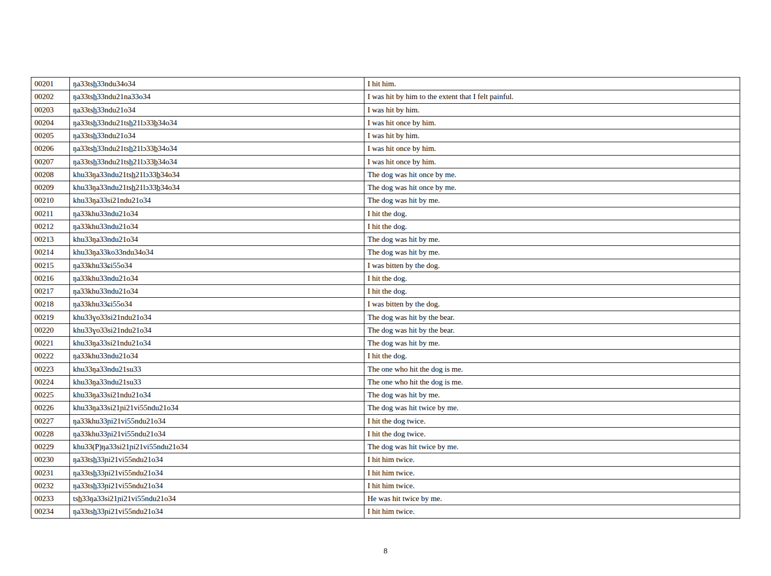| 00201 | ŋa33tsh̲33ndu34o34 | I hit him. |
| 00202 | ŋa33tsh̲33ndu21na33o34 | I was hit by him to the extent that I felt painful. |
| 00203 | ŋa33tsh̲33ndu21o34 | I was hit by him. |
| 00204 | ŋa33tsh̲33ndu21tsh̲21lɔ33b̲34o34 | I was hit once by him. |
| 00205 | ŋa33tsh̲33ndu21o34 | I was hit by him. |
| 00206 | ŋa33tsh̲33ndu21tsh̲21lɔ33b̲34o34 | I was hit once by him. |
| 00207 | ŋa33tsh̲33ndu21tsh̲21lɔ33b̲34o34 | I was hit once by him. |
| 00208 | khu33ŋa33ndu21tsh̲21lɔ33b̲34o34 | The dog was hit once by me. |
| 00209 | khu33ŋa33ndu21tsh̲21lɔ33b̲34o34 | The dog was hit once by me. |
| 00210 | khu33ŋa33si21ndu21o34 | The dog was hit by me. |
| 00211 | ŋa33khu33ndu21o34 | I hit the dog. |
| 00212 | ŋa33khu33ndu21o34 | I hit the dog. |
| 00213 | khu33ŋa33ndu21o34 | The dog was hit by me. |
| 00214 | khu33ŋa33ko33ndu34o34 | The dog was hit by me. |
| 00215 | ŋa33khu33ɕi55o34 | I was bitten by the dog. |
| 00216 | ŋa33khu33ndu21o34 | I hit the dog. |
| 00217 | ŋa33khu33ndu21o34 | I hit the dog. |
| 00218 | ŋa33khu33ɕi55o34 | I was bitten by the dog. |
| 00219 | khu33ɣo33si21ndu21o34 | The dog was hit by the bear. |
| 00220 | khu33ɣo33si21ndu21o34 | The dog was hit by the bear. |
| 00221 | khu33ŋa33si21ndu21o34 | The dog was hit by me. |
| 00222 | ŋa33khu33ndu21o34 | I hit the dog. |
| 00223 | khu33ŋa33ndu21su33 | The one who hit the dog is me. |
| 00224 | khu33ŋa33ndu21su33 | The one who hit the dog is me. |
| 00225 | khu33ŋa33si21ndu21o34 | The dog was hit by me. |
| 00226 | khu33ŋa33si21ɲi21vi55ndu21o34 | The dog was hit twice by me. |
| 00227 | ŋa33khu33ɲi21vi55ndu21o34 | I hit the dog twice. |
| 00228 | ŋa33khu33ɲi21vi55ndu21o34 | I hit the dog twice. |
| 00229 | khu33(P)ŋa33si21ɲi21vi55ndu21o34 | The dog was hit twice by me. |
| 00230 | ŋa33tsh̲33ɲi21vi55ndu21o34 | I hit him twice. |
| 00231 | ŋa33tsh̲33ɲi21vi55ndu21o34 | I hit him twice. |
| 00232 | ŋa33tsh̲33ɲi21vi55ndu21o34 | I hit him twice. |
| 00233 | tsh̲33ŋa33si21ɲi21vi55ndu21o34 | He was hit twice by me. |
| 00234 | ŋa33tsh̲33ɲi21vi55ndu21o34 | I hit him twice. |
8